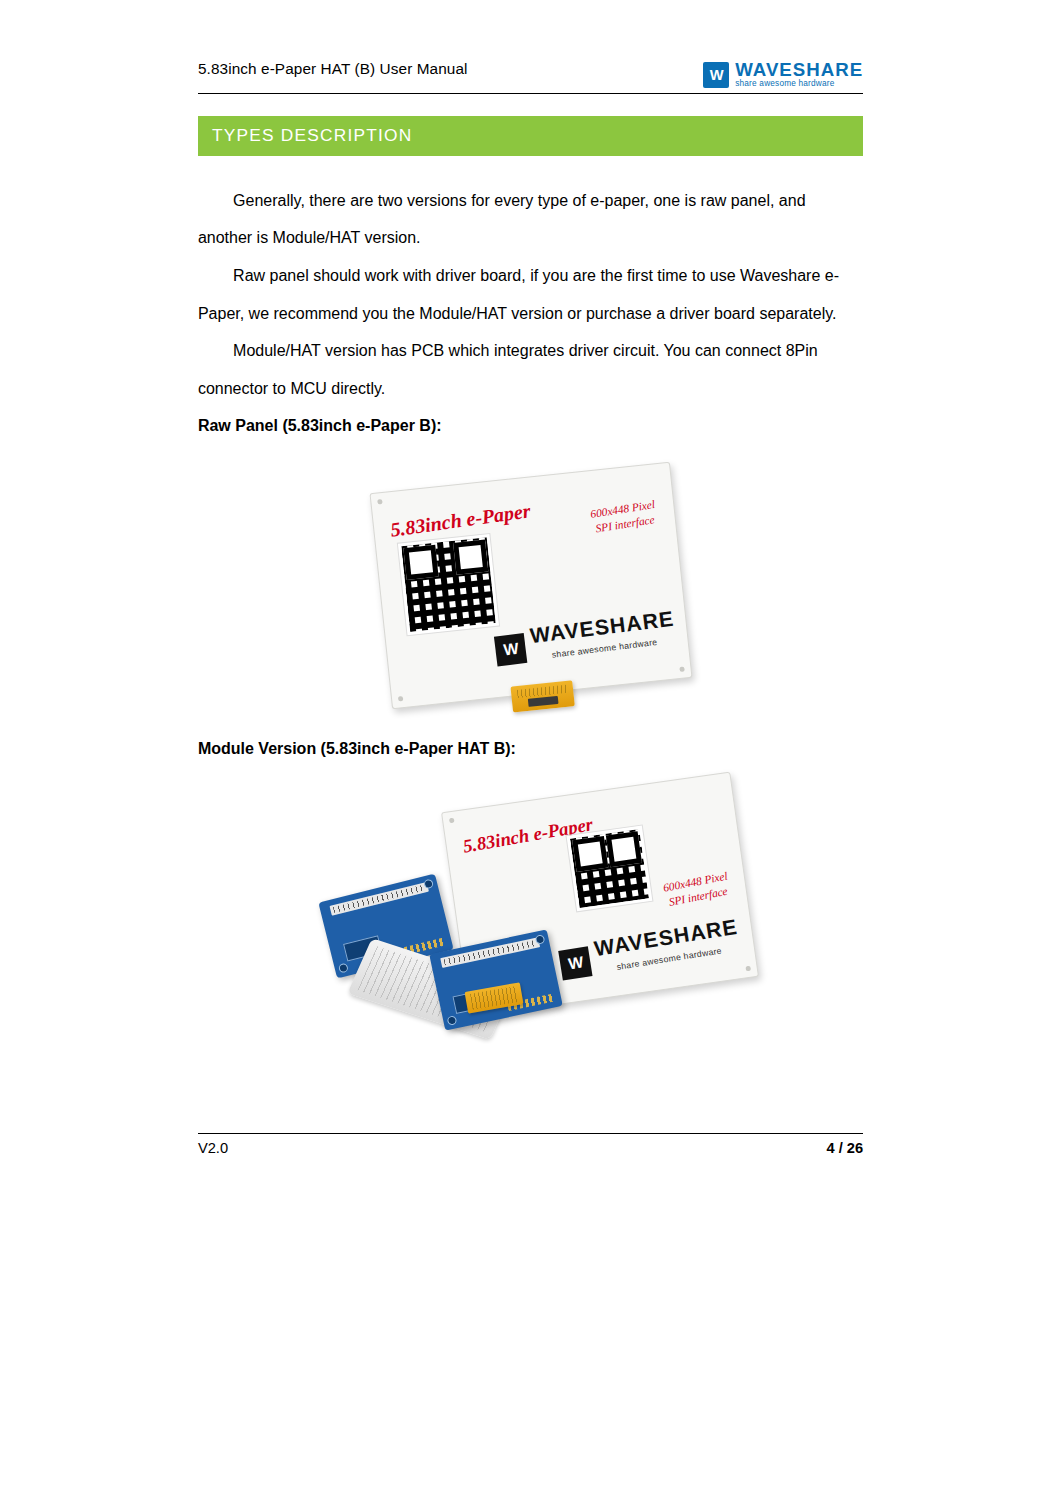5.83inch e-Paper HAT (B) User Manual
W
WAVESHARE
share awesome hardware
TYPES DESCRIPTION
Generally, there are two versions for every type of e-paper, one is raw panel, and another is Module/HAT version.
Raw panel should work with driver board, if you are the first time to use Waveshare e-Paper, we recommend you the Module/HAT version or purchase a driver board separately.
Module/HAT version has PCB which integrates driver circuit. You can connect 8Pin connector to MCU directly.
Raw Panel (5.83inch e-Paper B):
5.83inch e-Paper
600x448 Pixel
SPI interface
W
WAVESHARE
share awesome hardware
Module Version (5.83inch e-Paper HAT B):
5.83inch e-Paper
600x448 Pixel
SPI interface
W
WAVESHARE
share awesome hardware
V2.0
4 / 26